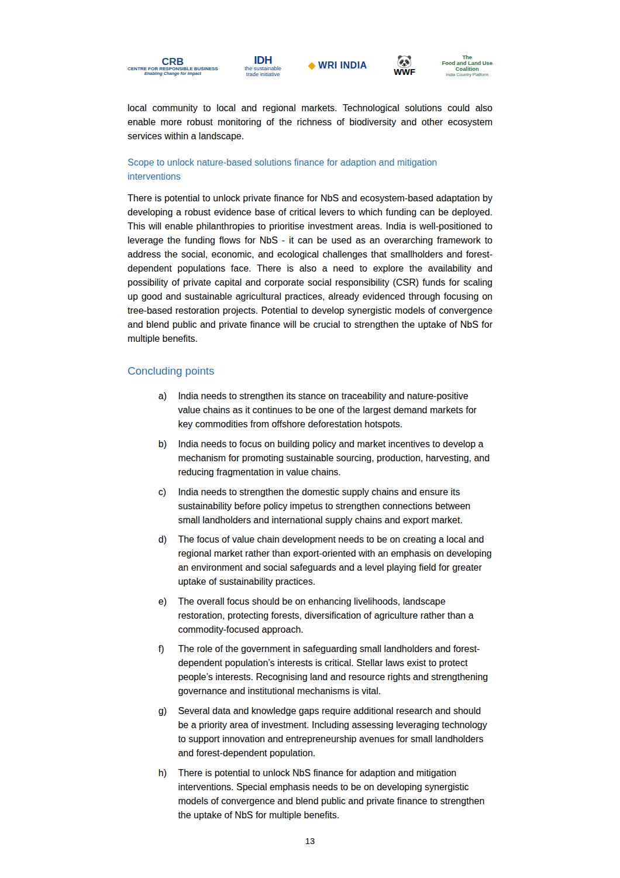CRB
CENTRE FOR RESPONSIBLE BUSINESS
Enabling Change for Impact
IDH
the sustainable
trade initiative
◆ WRI INDIA
🐼
WWF
The
Food and Land Use
Coalition
India Country Platform
local community to local and regional markets. Technological solutions could also enable more robust monitoring of the richness of biodiversity and other ecosystem services within a landscape.
Scope to unlock nature-based solutions finance for adaption and mitigation interventions
There is potential to unlock private finance for NbS and ecosystem-based adaptation by developing a robust evidence base of critical levers to which funding can be deployed. This will enable philanthropies to prioritise investment areas. India is well-positioned to leverage the funding flows for NbS - it can be used as an overarching framework to address the social, economic, and ecological challenges that smallholders and forest-dependent populations face. There is also a need to explore the availability and possibility of private capital and corporate social responsibility (CSR) funds for scaling up good and sustainable agricultural practices, already evidenced through focusing on tree-based restoration projects. Potential to develop synergistic models of convergence and blend public and private finance will be crucial to strengthen the uptake of NbS for multiple benefits.
Concluding points
India needs to strengthen its stance on traceability and nature-positive value chains as it continues to be one of the largest demand markets for key commodities from offshore deforestation hotspots.
India needs to focus on building policy and market incentives to develop a mechanism for promoting sustainable sourcing, production, harvesting, and reducing fragmentation in value chains.
India needs to strengthen the domestic supply chains and ensure its sustainability before policy impetus to strengthen connections between small landholders and international supply chains and export market.
The focus of value chain development needs to be on creating a local and regional market rather than export-oriented with an emphasis on developing an environment and social safeguards and a level playing field for greater uptake of sustainability practices.
The overall focus should be on enhancing livelihoods, landscape restoration, protecting forests, diversification of agriculture rather than a commodity-focused approach.
The role of the government in safeguarding small landholders and forest-dependent population’s interests is critical. Stellar laws exist to protect people’s interests. Recognising land and resource rights and strengthening governance and institutional mechanisms is vital.
Several data and knowledge gaps require additional research and should be a priority area of investment. Including assessing leveraging technology to support innovation and entrepreneurship avenues for small landholders and forest-dependent population.
There is potential to unlock NbS finance for adaption and mitigation interventions. Special emphasis needs to be on developing synergistic models of convergence and blend public and private finance to strengthen the uptake of NbS for multiple benefits.
13